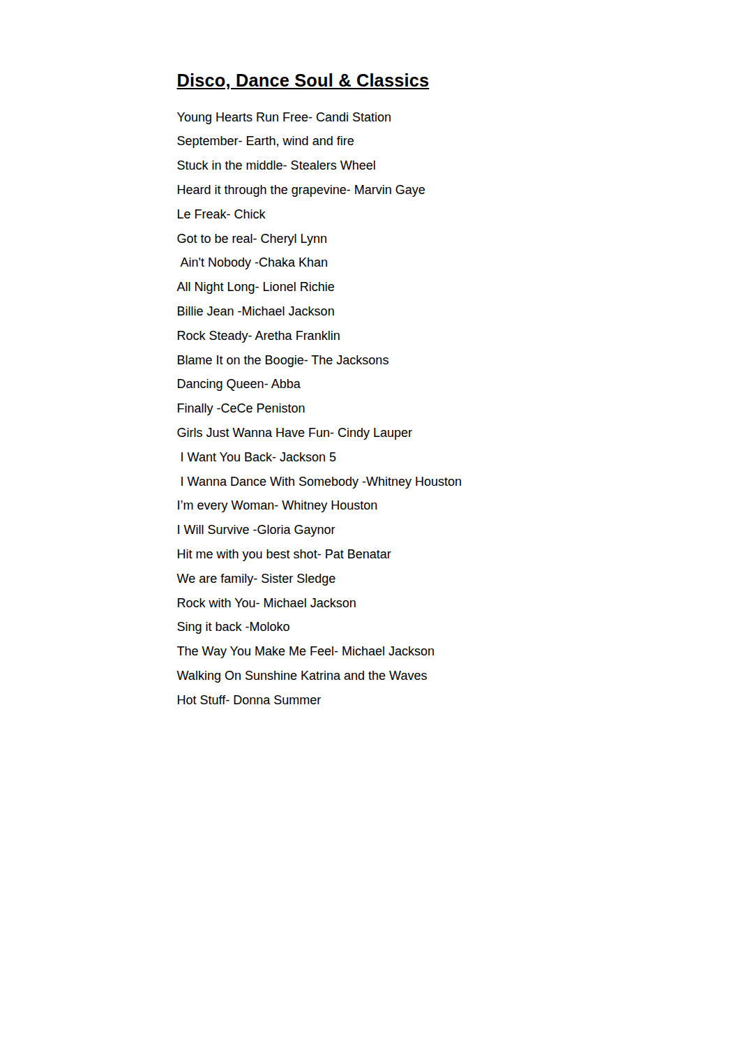Disco, Dance Soul & Classics
Young Hearts Run Free- Candi Station
September- Earth, wind and fire
Stuck in the middle- Stealers Wheel
Heard it through the grapevine- Marvin Gaye
Le Freak- Chick
Got to be real- Cheryl Lynn
Ain't Nobody -Chaka Khan
All Night Long- Lionel Richie
Billie Jean -Michael Jackson
Rock Steady- Aretha Franklin
Blame It on the Boogie- The Jacksons
Dancing Queen- Abba
Finally -CeCe Peniston
Girls Just Wanna Have Fun- Cindy Lauper
I Want You Back- Jackson 5
I Wanna Dance With Somebody -Whitney Houston
I’m every Woman- Whitney Houston
I Will Survive -Gloria Gaynor
Hit me with you best shot- Pat Benatar
We are family- Sister Sledge
Rock with You- Michael Jackson
Sing it back -Moloko
The Way You Make Me Feel- Michael Jackson
Walking On Sunshine Katrina and the Waves
Hot Stuff- Donna Summer